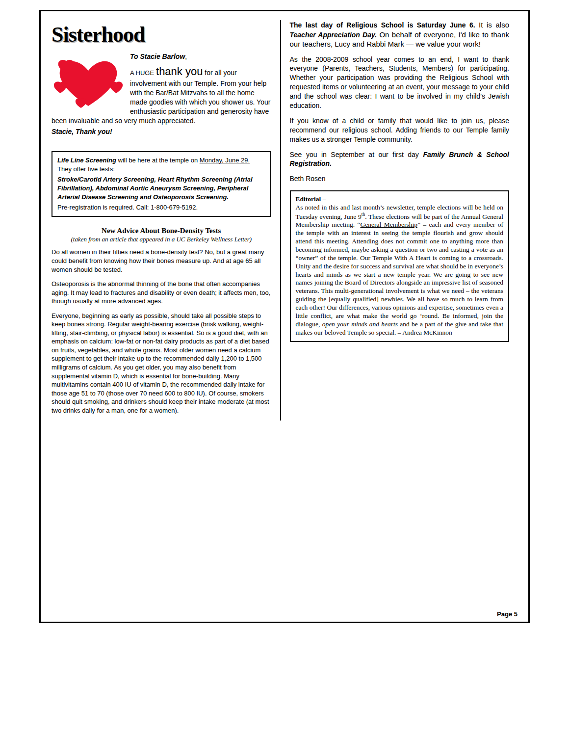Sisterhood
To Stacie Barlow,
A HUGE thank you for all your involvement with our Temple. From your help with the Bar/Bat Mitzvahs to all the home made goodies with which you shower us. Your enthusiastic participation and generosity have been invaluable and so very much appreciated.
Stacie, Thank you!
Life Line Screening will be here at the temple on Monday, June 29. They offer five tests:
Stroke/Carotid Artery Screening, Heart Rhythm Screening (Atrial Fibrillation), Abdominal Aortic Aneurysm Screening, Peripheral Arterial Disease Screening and Osteoporosis Screening.
Pre-registration is required. Call: 1-800-679-5192.
New Advice About Bone-Density Tests
(taken from an article that appeared in a UC Berkeley Wellness Letter)
Do all women in their fifties need a bone-density test? No, but a great many could benefit from knowing how their bones measure up. And at age 65 all women should be tested.
Osteoporosis is the abnormal thinning of the bone that often accompanies aging. It may lead to fractures and disability or even death; it affects men, too, though usually at more advanced ages.
Everyone, beginning as early as possible, should take all possible steps to keep bones strong. Regular weight-bearing exercise (brisk walking, weight-lifting, stair-climbing, or physical labor) is essential. So is a good diet, with an emphasis on calcium: low-fat or non-fat dairy products as part of a diet based on fruits, vegetables, and whole grains. Most older women need a calcium supplement to get their intake up to the recommended daily 1,200 to 1,500 milligrams of calcium. As you get older, you may also benefit from supplemental vitamin D, which is essential for bone-building. Many multivitamins contain 400 IU of vitamin D, the recommended daily intake for those age 51 to 70 (those over 70 need 600 to 800 IU). Of course, smokers should quit smoking, and drinkers should keep their intake moderate (at most two drinks daily for a man, one for a women).
The last day of Religious School is Saturday June 6. It is also Teacher Appreciation Day. On behalf of everyone, I'd like to thank our teachers, Lucy and Rabbi Mark — we value your work!
As the 2008-2009 school year comes to an end, I want to thank everyone (Parents, Teachers, Students, Members) for participating. Whether your participation was providing the Religious School with requested items or volunteering at an event, your message to your child and the school was clear: I want to be involved in my child’s Jewish education.
If you know of a child or family that would like to join us, please recommend our religious school. Adding friends to our Temple family makes us a stronger Temple community.
See you in September at our first day Family Brunch & School Registration.
Beth Rosen
Editorial –
As noted in this and last month’s newsletter, temple elections will be held on Tuesday evening, June 9th. These elections will be part of the Annual General Membership meeting. “General Membership” – each and every member of the temple with an interest in seeing the temple flourish and grow should attend this meeting. Attending does not commit one to anything more than becoming informed, maybe asking a question or two and casting a vote as an “owner” of the temple. Our Temple With A Heart is coming to a crossroads. Unity and the desire for success and survival are what should be in everyone’s hearts and minds as we start a new temple year. We are going to see new names joining the Board of Directors alongside an impressive list of seasoned veterans. This multi-generational involvement is what we need – the veterans guiding the [equally qualified] newbies. We all have so much to learn from each other! Our differences, various opinions and expertise, sometimes even a little conflict, are what make the world go ‘round. Be informed, join the dialogue, open your minds and hearts and be a part of the give and take that makes our beloved Temple so special. – Andrea McKinnon
Page 5